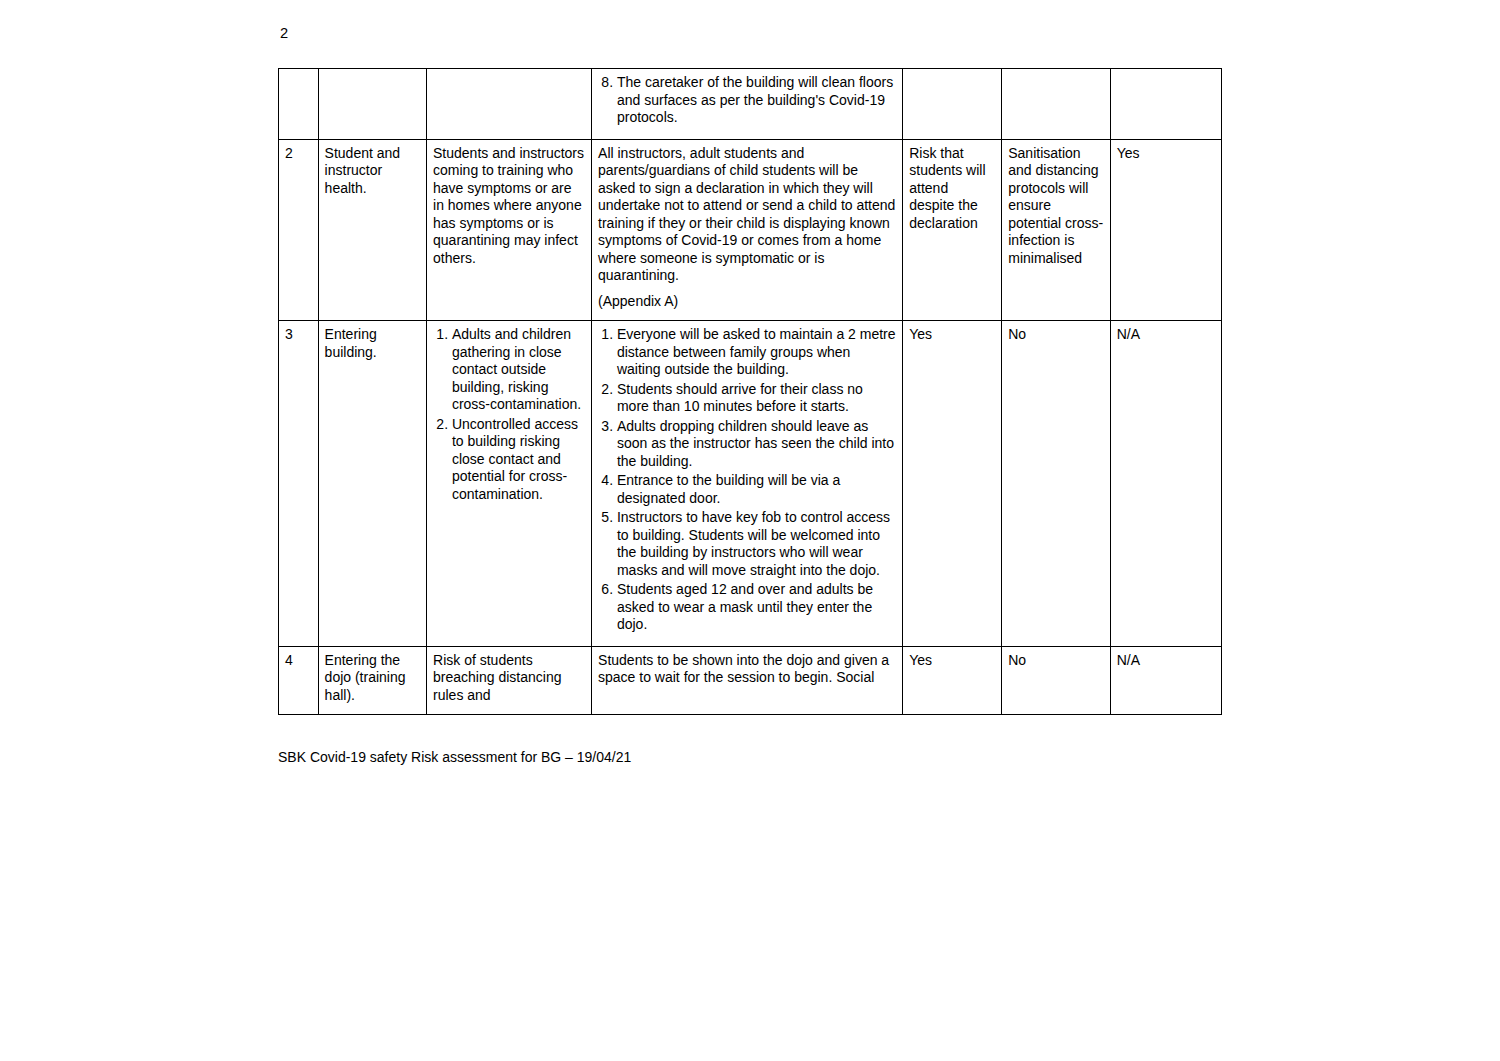2
| | | | The caretaker of the building will clean floors and surfaces as per the building's Covid-19 protocols. | | | |
| 2 | Student and instructor health. | Students and instructors coming to training who have symptoms or are in homes where anyone has symptoms or is quarantining may infect others. | All instructors, adult students and parents/guardians of child students will be asked to sign a declaration in which they will undertake not to attend or send a child to attend training if they or their child is displaying known symptoms of Covid-19 or comes from a home where someone is symptomatic or is quarantining. (Appendix A) | Risk that students will attend despite the declaration | Sanitisation and distancing protocols will ensure potential cross-infection is minimalised | Yes |
| 3 | Entering building. | Adults and children gathering in close contact outside building, risking cross-contamination. Uncontrolled access to building risking close contact and potential for cross-contamination. | Everyone will be asked to maintain a 2 metre distance between family groups when waiting outside the building. Students should arrive for their class no more than 10 minutes before it starts. Adults dropping children should leave as soon as the instructor has seen the child into the building. Entrance to the building will be via a designated door. Instructors to have key fob to control access to building. Students will be welcomed into the building by instructors who will wear masks and will move straight into the dojo. Students aged 12 and over and adults be asked to wear a mask until they enter the dojo. | Yes | No | N/A |
| 4 | Entering the dojo (training hall). | Risk of students breaching distancing rules and | Students to be shown into the dojo and given a space to wait for the session to begin. Social | Yes | No | N/A |
SBK Covid-19 safety Risk assessment for BG – 19/04/21